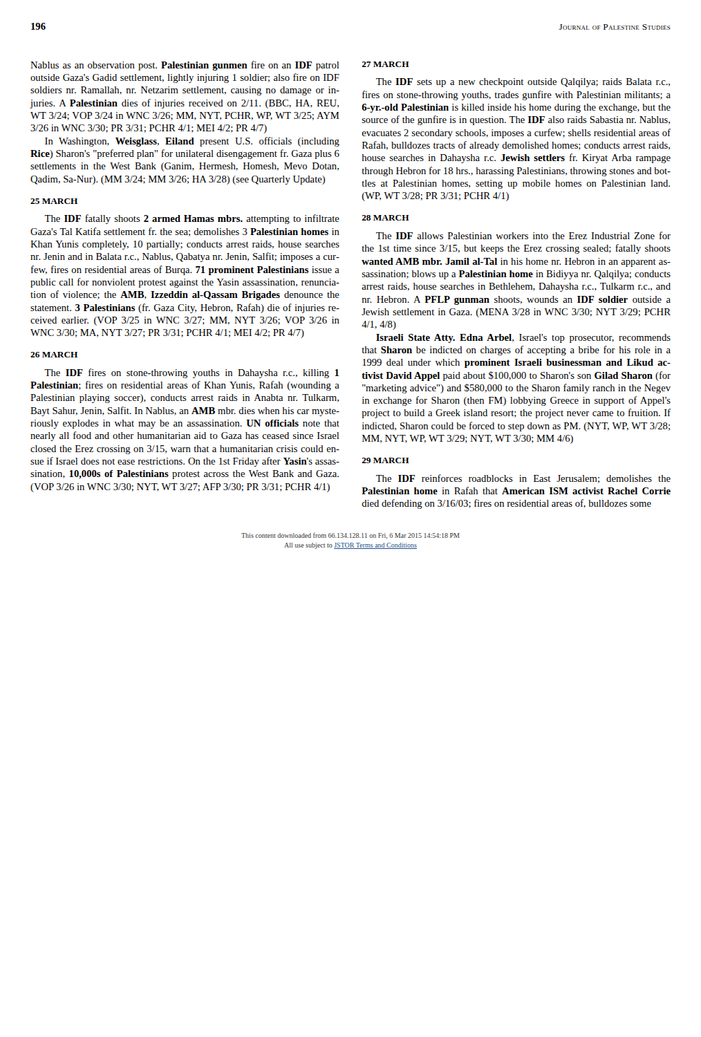196 Journal of Palestine Studies
Nablus as an observation post. Palestinian gunmen fire on an IDF patrol outside Gaza's Gadid settlement, lightly injuring 1 soldier; also fire on IDF soldiers nr. Ramallah, nr. Netzarim settlement, causing no damage or injuries. A Palestinian dies of injuries received on 2/11. (BBC, HA, REU, WT 3/24; VOP 3/24 in WNC 3/26; MM, NYT, PCHR, WP, WT 3/25; AYM 3/26 in WNC 3/30; PR 3/31; PCHR 4/1; MEI 4/2; PR 4/7)
In Washington, Weisglass, Eiland present U.S. officials (including Rice) Sharon's "preferred plan" for unilateral disengagement fr. Gaza plus 6 settlements in the West Bank (Ganim, Hermesh, Homesh, Mevo Dotan, Qadim, Sa-Nur). (MM 3/24; MM 3/26; HA 3/28) (see Quarterly Update)
25 MARCH
The IDF fatally shoots 2 armed Hamas mbrs. attempting to infiltrate Gaza's Tal Katifa settlement fr. the sea; demolishes 3 Palestinian homes in Khan Yunis completely, 10 partially; conducts arrest raids, house searches nr. Jenin and in Balata r.c., Nablus, Qabatya nr. Jenin, Salfit; imposes a curfew, fires on residential areas of Burqa. 71 prominent Palestinians issue a public call for nonviolent protest against the Yasin assassination, renunciation of violence; the AMB, Izzeddin al-Qassam Brigades denounce the statement. 3 Palestinians (fr. Gaza City, Hebron, Rafah) die of injuries received earlier. (VOP 3/25 in WNC 3/27; MM, NYT 3/26; VOP 3/26 in WNC 3/30; MA, NYT 3/27; PR 3/31; PCHR 4/1; MEI 4/2; PR 4/7)
26 MARCH
The IDF fires on stone-throwing youths in Dahaysha r.c., killing 1 Palestinian; fires on residential areas of Khan Yunis, Rafah (wounding a Palestinian playing soccer), conducts arrest raids in Anabta nr. Tulkarm, Bayt Sahur, Jenin, Salfit. In Nablus, an AMB mbr. dies when his car mysteriously explodes in what may be an assassination. UN officials note that nearly all food and other humanitarian aid to Gaza has ceased since Israel closed the Erez crossing on 3/15, warn that a humanitarian crisis could ensue if Israel does not ease restrictions. On the 1st Friday after Yasin's assassination, 10,000s of Palestinians protest across the West Bank and Gaza. (VOP 3/26 in WNC 3/30; NYT, WT 3/27; AFP 3/30; PR 3/31; PCHR 4/1)
27 MARCH
The IDF sets up a new checkpoint outside Qalqilya; raids Balata r.c., fires on stone-throwing youths, trades gunfire with Palestinian militants; a 6-yr.-old Palestinian is killed inside his home during the exchange, but the source of the gunfire is in question. The IDF also raids Sabastia nr. Nablus, evacuates 2 secondary schools, imposes a curfew; shells residential areas of Rafah, bulldozes tracts of already demolished homes; conducts arrest raids, house searches in Dahaysha r.c. Jewish settlers fr. Kiryat Arba rampage through Hebron for 18 hrs., harassing Palestinians, throwing stones and bottles at Palestinian homes, setting up mobile homes on Palestinian land. (WP, WT 3/28; PR 3/31; PCHR 4/1)
28 MARCH
The IDF allows Palestinian workers into the Erez Industrial Zone for the 1st time since 3/15, but keeps the Erez crossing sealed; fatally shoots wanted AMB mbr. Jamil al-Tal in his home nr. Hebron in an apparent assassination; blows up a Palestinian home in Bidiyya nr. Qalqilya; conducts arrest raids, house searches in Bethlehem, Dahaysha r.c., Tulkarm r.c., and nr. Hebron. A PFLP gunman shoots, wounds an IDF soldier outside a Jewish settlement in Gaza. (MENA 3/28 in WNC 3/30; NYT 3/29; PCHR 4/1, 4/8)
Israeli State Atty. Edna Arbel, Israel's top prosecutor, recommends that Sharon be indicted on charges of accepting a bribe for his role in a 1999 deal under which prominent Israeli businessman and Likud activist David Appel paid about $100,000 to Sharon's son Gilad Sharon (for "marketing advice") and $580,000 to the Sharon family ranch in the Negev in exchange for Sharon (then FM) lobbying Greece in support of Appel's project to build a Greek island resort; the project never came to fruition. If indicted, Sharon could be forced to step down as PM. (NYT, WP, WT 3/28; MM, NYT, WP, WT 3/29; NYT, WT 3/30; MM 4/6)
29 MARCH
The IDF reinforces roadblocks in East Jerusalem; demolishes the Palestinian home in Rafah that American ISM activist Rachel Corrie died defending on 3/16/03; fires on residential areas of, bulldozes some
This content downloaded from 66.134.128.11 on Fri, 6 Mar 2015 14:54:18 PM
All use subject to JSTOR Terms and Conditions